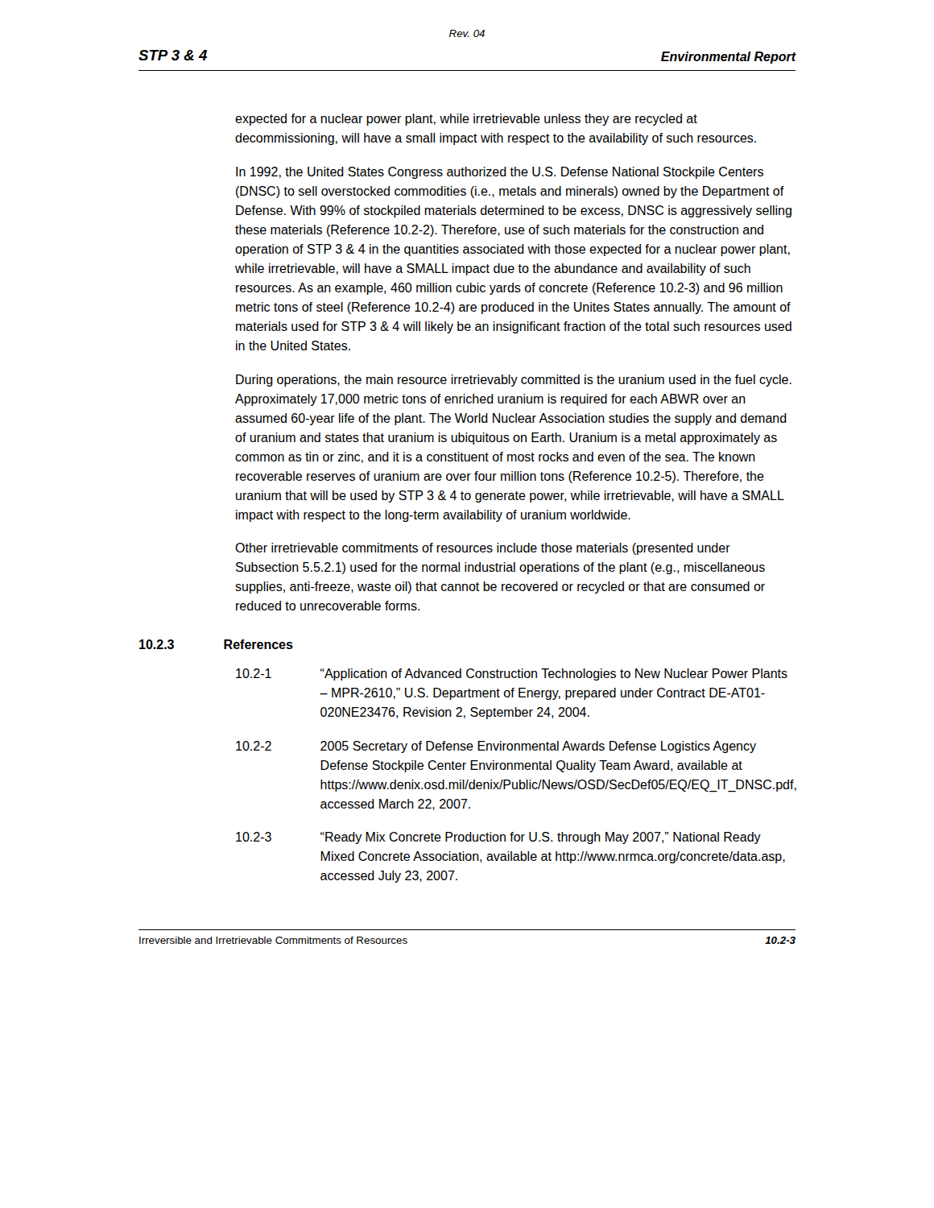Rev. 04
STP 3 & 4
Environmental Report
expected for a nuclear power plant, while irretrievable unless they are recycled at decommissioning, will have a small impact with respect to the availability of such resources.
In 1992, the United States Congress authorized the U.S. Defense National Stockpile Centers (DNSC) to sell overstocked commodities (i.e., metals and minerals) owned by the Department of Defense. With 99% of stockpiled materials determined to be excess, DNSC is aggressively selling these materials (Reference 10.2-2). Therefore, use of such materials for the construction and operation of STP 3 & 4 in the quantities associated with those expected for a nuclear power plant, while irretrievable, will have a SMALL impact due to the abundance and availability of such resources. As an example, 460 million cubic yards of concrete (Reference 10.2-3) and 96 million metric tons of steel (Reference 10.2-4) are produced in the Unites States annually. The amount of materials used for STP 3 & 4 will likely be an insignificant fraction of the total such resources used in the United States.
During operations, the main resource irretrievably committed is the uranium used in the fuel cycle. Approximately 17,000 metric tons of enriched uranium is required for each ABWR over an assumed 60-year life of the plant. The World Nuclear Association studies the supply and demand of uranium and states that uranium is ubiquitous on Earth. Uranium is a metal approximately as common as tin or zinc, and it is a constituent of most rocks and even of the sea. The known recoverable reserves of uranium are over four million tons (Reference 10.2-5). Therefore, the uranium that will be used by STP 3 & 4 to generate power, while irretrievable, will have a SMALL impact with respect to the long-term availability of uranium worldwide.
Other irretrievable commitments of resources include those materials (presented under Subsection 5.5.2.1) used for the normal industrial operations of the plant (e.g., miscellaneous supplies, anti-freeze, waste oil) that cannot be recovered or recycled or that are consumed or reduced to unrecoverable forms.
10.2.3 References
10.2-1 “Application of Advanced Construction Technologies to New Nuclear Power Plants – MPR-2610,” U.S. Department of Energy, prepared under Contract DE-AT01-020NE23476, Revision 2, September 24, 2004.
10.2-2 2005 Secretary of Defense Environmental Awards Defense Logistics Agency Defense Stockpile Center Environmental Quality Team Award, available at https://www.denix.osd.mil/denix/Public/News/OSD/SecDef05/EQ/EQ_IT_DNSC.pdf, accessed March 22, 2007.
10.2-3 “Ready Mix Concrete Production for U.S. through May 2007,” National Ready Mixed Concrete Association, available at http://www.nrmca.org/concrete/data.asp, accessed July 23, 2007.
Irreversible and Irretrievable Commitments of Resources
10.2-3